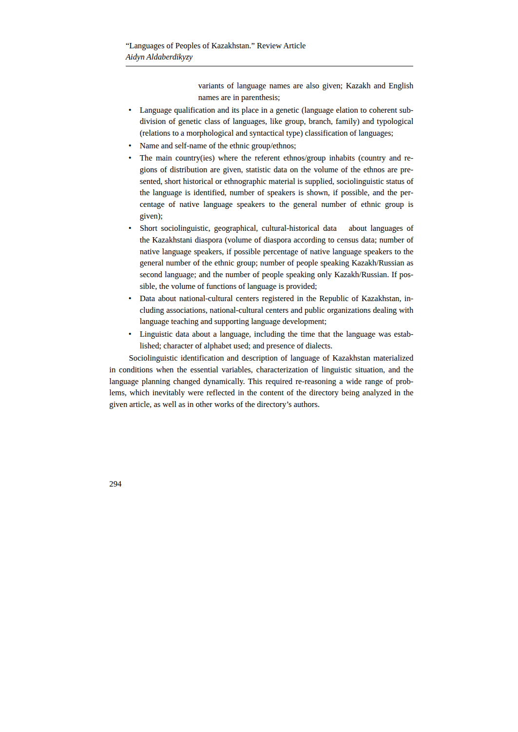“Languages of Peoples of Kazakhstan.” Review Article
Aidyn Aldaberdikyzy
variants of language names are also given; Kazakh and English names are in parenthesis;
Language qualification and its place in a genetic (language elation to coherent subdivision of genetic class of languages, like group, branch, family) and typological (relations to a morphological and syntactical type) classification of languages;
Name and self-name of the ethnic group/ethnos;
The main country(ies) where the referent ethnos/group inhabits (country and regions of distribution are given, statistic data on the volume of the ethnos are presented, short historical or ethnographic material is supplied, sociolinguistic status of the language is identified, number of speakers is shown, if possible, and the percentage of native language speakers to the general number of ethnic group is given);
Short sociolinguistic, geographical, cultural-historical data about languages of the Kazakhstani diaspora (volume of diaspora according to census data; number of native language speakers, if possible percentage of native language speakers to the general number of the ethnic group; number of people speaking Kazakh/Russian as second language; and the number of people speaking only Kazakh/Russian. If possible, the volume of functions of language is provided;
Data about national-cultural centers registered in the Republic of Kazakhstan, including associations, national-cultural centers and public organizations dealing with language teaching and supporting language development;
Linguistic data about a language, including the time that the language was established; character of alphabet used; and presence of dialects.
Sociolinguistic identification and description of language of Kazakhstan materialized in conditions when the essential variables, characterization of linguistic situation, and the language planning changed dynamically. This required re-reasoning a wide range of problems, which inevitably were reflected in the content of the directory being analyzed in the given article, as well as in other works of the directory’s authors.
294